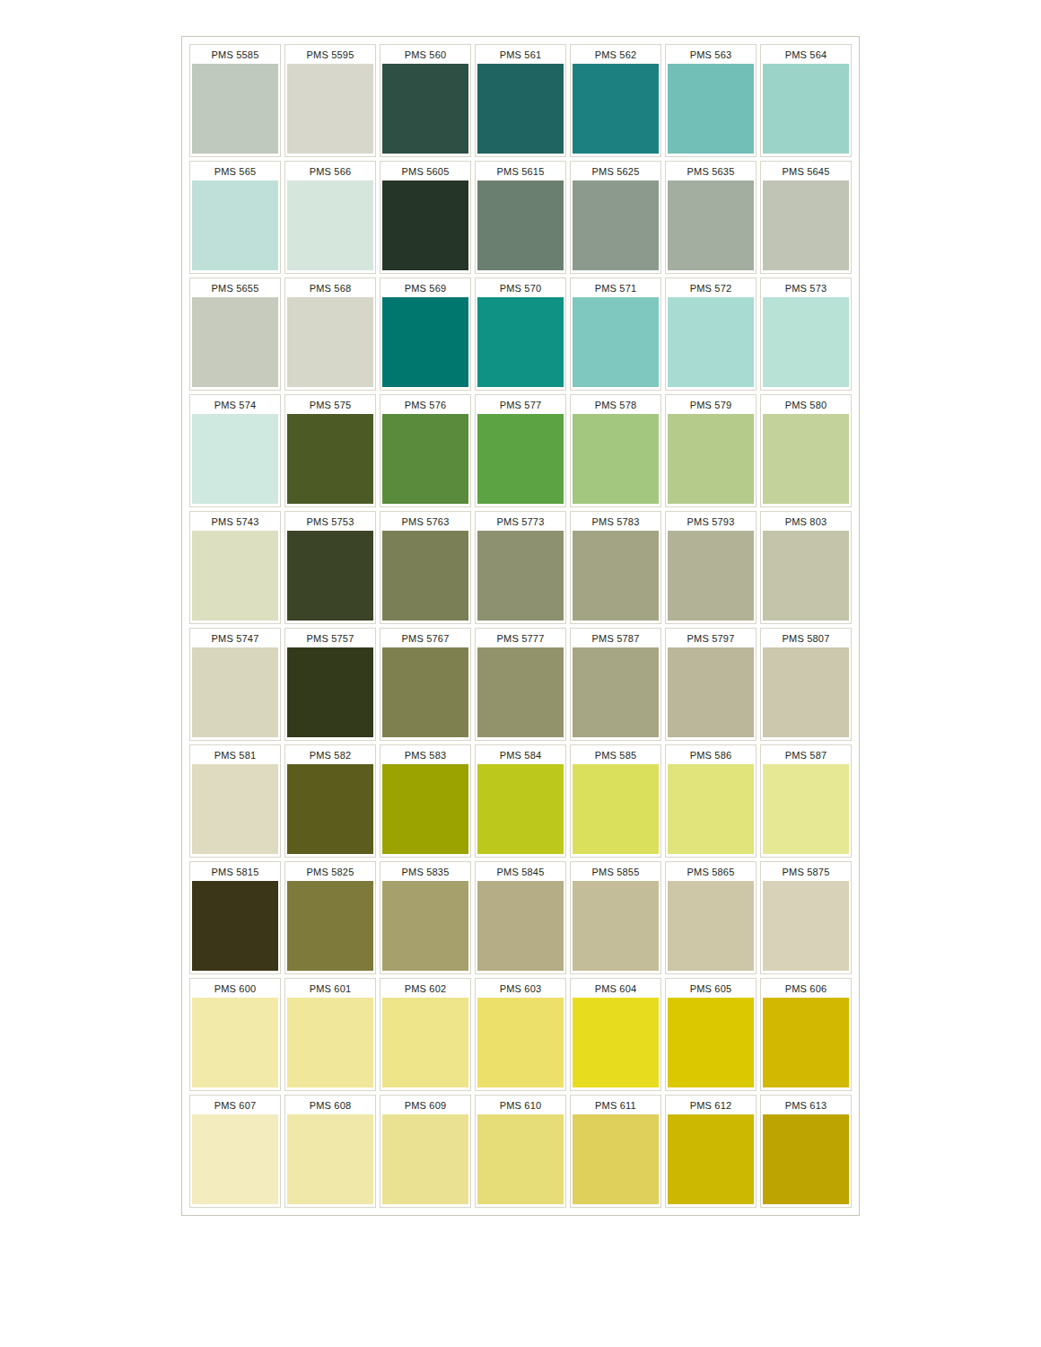| PMS 5585 | PMS 5595 | PMS 560 | PMS 561 | PMS 562 | PMS 563 | PMS 564 |
| PMS 565 | PMS 566 | PMS 5605 | PMS 5615 | PMS 5625 | PMS 5635 | PMS 5645 |
| PMS 5655 | PMS 568 | PMS 569 | PMS 570 | PMS 571 | PMS 572 | PMS 573 |
| PMS 574 | PMS 575 | PMS 576 | PMS 577 | PMS 578 | PMS 579 | PMS 580 |
| PMS 5743 | PMS 5753 | PMS 5763 | PMS 5773 | PMS 5783 | PMS 5793 | PMS 803 |
| PMS 5747 | PMS 5757 | PMS 5767 | PMS 5777 | PMS 5787 | PMS 5797 | PMS 5807 |
| PMS 581 | PMS 582 | PMS 583 | PMS 584 | PMS 585 | PMS 586 | PMS 587 |
| PMS 5815 | PMS 5825 | PMS 5835 | PMS 5845 | PMS 5855 | PMS 5865 | PMS 5875 |
| PMS 600 | PMS 601 | PMS 602 | PMS 603 | PMS 604 | PMS 605 | PMS 606 |
| PMS 607 | PMS 608 | PMS 609 | PMS 610 | PMS 611 | PMS 612 | PMS 613 |